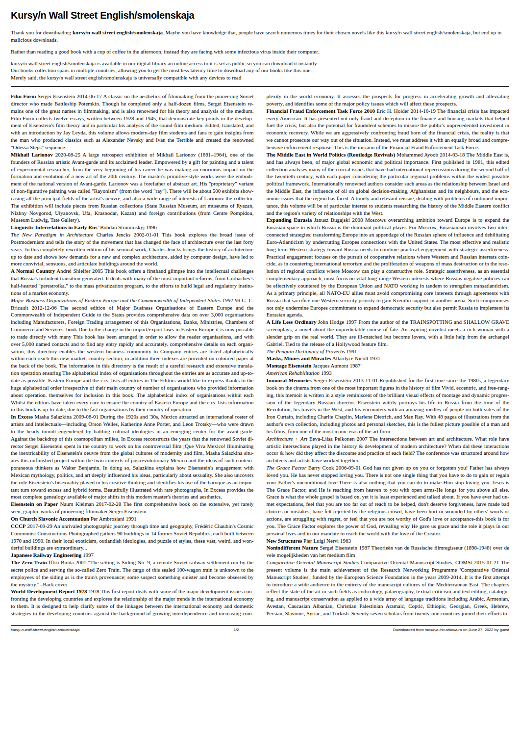Kursy/n Wall Street English/smolenskaja
Thank you for downloading kursy/n wall street english/smolenskaja. Maybe you have knowledge that, people have search numerous times for their chosen novels like this kursy/n wall street english/smolenskaja, but end up in malicious downloads.
Rather than reading a good book with a cup of coffee in the afternoon, instead they are facing with some infectious virus inside their computer.
kursy/n wall street english/smolenskaja is available in our digital library an online access to it is set as public so you can download it instantly.
Our books collection spans in multiple countries, allowing you to get the most less latency time to download any of our books like this one.
Merely said, the kursy/n wall street english/smolenskaja is universally compatible with any devices to read
Film Form Sergei Eisenstein 2014-06-17 A classic on the aesthetics of filmmaking from the pioneering Soviet director who made Battleship Potemkin. Though he completed only a half-dozen films, Sergei Eisenstein remains one of the great names in filmmaking, and is also renowned for his theory and analysis of the medium. Film Form collects twelve essays, written between 1928 and 1945, that demonstrate key points in the development of Eisenstein's film theory and in particular his analysis of the sound-film medium. Edited, translated, and with an introduction by Jay Leyda, this volume allows modern-day film students and fans to gain insights from the man who produced classics such as Alexander Nevsky and Ivan the Terrible and created the renowned "Odessa Steps" sequence.
Mikhail Larionov 2020-08-25 A large retrospect exhibition of Mikhail Larionov (1881–1964), one of the founders of Russian artistic Avant-garde and its acclaimed leader. Empowered by a gift for painting and a talent of experimental researcher, from the very beginning of his career he was making an enormous impact on the formation and evolution of a new art of the 20th century. The master's primitive-style works were the embodiment of the national version of Avant-garde. Larionov was a forefather of abstract art. His "proprietary" variant of non-figurative painting was called "Rayonism" (from the word "ray"). There will be about 500 exhibits showcasing all the principal fields of the artist's oeuvre, and also a wide range of interests of Larionov the collector. The exhibition will include pieces from Russian collections (State Russian Museum, art museums of Ryazan, Nizhny Novgorod, Ulyanovsk, Ufa, Krasnodar, Kazan) and foreign contributions (from Centre Pompidou, Museum Ludwig, Tate Gallery).
Linguistic Interrelations in Early Rus' Bohdan Struminskyj 1996
The New Paradigm in Architecture Charles Jencks 2002-01-01 This book explores the broad issue of Postmodernism and tells the story of the movement that has changed the face of architecture over the last forty years. In this completely rewritten edition of his seminal work, Charles Jencks brings the history of architecture up to date and shows how demands for a new and complex architecture, aided by computer design, have led to more convivial, sensuous, and articulate buildings around the world.
A Normal Country Andrei Shleifer 2005 This book offers a firsthand glimpse into the intellectual challenges that Russia's turbulent transition generated. It deals with many of the most important reforms, from Gorbachev's half-hearted "perestroika," to the mass privatization program, to the efforts to build legal and regulatory institutions of a market economy.
Major Business Organizations of Eastern Europe and the Commonwealth of Independent States 1992-93 G. C. Bricault 2012-12-06 The second edition of Major Business Organisations of Eastern Europe and the Commonwealth of Independent Guide to the States provides comprehensive data on over 3,000 organisations including Manufacturers, Foreign Trading arrangement of this Organisations, Banks, Ministries, Chambers of Commerce and Services. book Due to the change in the import/export laws in Eastern Europe it is now possible to trade directly with many This book has been arranged in order to allow the reader organisations, and with over 5,000 named contacts and to find any entry rapidly and accurately. comprehensive details on each organisation, this directory enables the western business community to Company entries are listed alphabetically within each reach this new market. country section; in addition three indexes are provided on coloured paper at the back of the book. The information in this directory is the result of a careful research and extensive translation operation ensuring The alphabetical index of organisations throughout the entries are as accurate and up-to-date as possible. Eastern Europe and the c.rs. lists all entries in The Editors would like to express thanks to the huge alphabetical order irrespective of their main country of number of organisations who provided information about operation. themselves for inclusion in this book. The alphabetical index of organisations within each Whilst the editors have taken every care to ensure the country of Eastern Europe and the c.rs. lists information in this book is up-to-date, due to the fast organisations by their country of operation.
In Excess Masha Salazkina 2009-08-01 During the 1920s and '30s, Mexico attracted an international roster of artists and intellectuals—including Orson Welles, Katherine Anne Porter, and Leon Trotsky—who were drawn to the heady tumult engendered by battling cultural ideologies in an emerging center for the avant-garde. Against the backdrop of this cosmopolitan milieu, In Excess reconstructs the years that the renowned Soviet director Sergei Eisenstein spent in the country to work on his controversial film ¡Que Viva Mexico! Illuminating the inextricability of Eisenstein's oeuvre from the global cultures of modernity and film, Masha Salazkina situates this unfinished project within the twin contexts of postrevolutionary Mexico and the ideas of such contemporaneous thinkers as Walter Benjamin. In doing so, Salazkina explains how Eisenstein's engagement with Mexican mythology, politics, and art deeply influenced his ideas, particularly about sexuality. She also uncovers the role Eisenstein's bisexuality played in his creative thinking and identifies his use of the baroque as an important turn toward excess and hybrid forms. Beautifully illustrated with rare photographs, In Excess provides the most complete genealogy available of major shifts in this modern master's theories and aesthetics.
Eisenstein on Paper Naum Kleiman 2017-02-28 The first comprehensive book on the extensive, yet rarely seen, graphic works of pioneering filmmaker Sergei Eisenstein
On Church Slavonic Accentuation Per Ambrosiani 1991
CCCP 2017-09-29 An unrivaled photographic journey through time and geography, Frédéric Chaubin's Cosmic Communist Constructions Photographed gathers 90 buildings in 14 former Soviet Republics, each built between 1970 and 1990. In their local exoticism, outlandish ideologies, and puzzle of styles, these vast, weird, and wonderful buildings are extraordinary...
Japanese Railway Engineering 1997
The Zero Train I͡Uriĭ Buĭda 2001 "The setting is Siding No. 9, a remote Soviet railway settlement run by the secret police and serving the so-called Zero Train. The cargo of this sealed 100-wagon train is unknown to the employees of the siding as is the train's provenance; some suspect something sinister and become obsessed by the mystery."--Back cover.
World Development Report 1978 1978 This first report deals with some of the major development issues confronting the developing countries and explores the relationship of the major trends in the international economy to them. It is designed to help clarify some of the linkages between the international economy and domestic strategies in the developing countries against the background of growing interdependence and increasing complexity in the world economy. It assesses the prospects for progress in accelerating growth and alleviating poverty, and identifies some of the major policy issues which will affect these prospects.
Financial Fraud Enforcement Task Force 2010 Eric H. Holder 2014-10-19 The financial crisis has impacted every American. It has presented not only fraud and deception in the finance and housing markets that helped fuel the crisis, but also the potential for fraudulent schemes to misuse the public's unprecedented investment in economic recovery. While we are aggressively confronting fraud born of the financial crisis, the reality is that we cannot prosecute our way out of the situation. Instead, we must address it with an equally broad and comprehensive enforcement response. This is the mission of the Financial Fraud Enforcement Task Force.
The Middle East in World Politics (Routledge Revivals) Mohammed Ayoob 2014-03-18 The Middle East is, and has always been, of major global economic and political importance. First published in 1981, this edited collection analyses many of the crucial issues that have had international repercussions during the second half of the twentieth century, with each paper considering the particular regional problems within the widest possible political framework. Internationally renowned authors consider such areas as the relationship between Israel and the Middle East, the influence of oil on global decision-making, Afghanistan and its neighbours, and the economic issues that the region has faced. A timely and relevant reissue, dealing with problems of continued importance, this volume will be of particular interest to students researching the history of the Middle Eastern conflict and the region's variety of relationships with the West.
Expanding Eurasia Janusz Bugajski 2008 Moscows overarching ambition toward Europe is to expand the Eurasian space in which Russia is the dominant political player. For Moscow, Eurasianism involves two interconnected strategies: transforming Europe into an appendage of the Russian sphere of influence and debilitating Euro-Atlanticism by undercutting Europes connections with the United States. The most effective and realistic long-term Western strategy toward Russia needs to combine practical engagement with strategic assertiveness. Practical engagement focuses on the pursuit of cooperative relations where Western and Russian interests coincide, as in countering international terrorism and the proliferation of weapons of mass destruction or in the resolution of regional conflicts where Moscow can play a constructive role. Strategic assertiveness, as an essential complementary approach, must focus on vital long-range Western interests where Russias negative policies can be effectively countered by the European Union and NATO working in tandem to strengthen transatlanticism. As a primary principle, all NATO-EU allies must avoid compromising core interests through agreements with Russia that sacrifice one Western security priority to gain Kremlin support in another arena. Such compromises not only undermine Europes commitment to expand democratic security but also permit Russia to implement its Eurasian agenda.
A Life Less Ordinary John Hodge 1997 From the author of the TRAINSPOTTING and SHALLOW GRAVE screenplays, a novel about the unpredictable course of fate. An aspiring novelist meets a rich woman with a slender grip on the real world. They are ill-matched but become lovers, with a little help from the archangel Gabriel. Tied to the release of a Hollywood feature film.
The Penguin Dictionary of Proverbs 1991
Masks, Mimes and Miracles Allardyce Nicoll 1931
Montage Eisenstein Jacques Aumont 1987
American Rehabilitation 1993
Immoral Memories Sergei Eisenstein 2013-11-01 Republished for the first time since the 1980s, a legendary book on the cinema from one of the most important figures in the history of film Vivid, eccentric, and free-ranging, this memoir is written in a style reminiscent of the brilliant visual effects of montage and dynamic progression of the legendary Russian director. Eisenstein wittily portrays his life in Russia from the time of the Revolution, his travels in the West, and his encounters with an amazing medley of people on both sides of the Iron Curtain, including Charlie Chaplin, Marlene Dietrich, and Man Ray. With 48 pages of illustrations from the author's own collection, including photos and personal sketches, this is the fullest picture possible of a man and his films, from one of the most iconic eras of the art form.
Architecture + Art Eeva-Liisa Pelkonen 2007 The intersections between art and architecture. What role have artistic intersections played in the history & development of modern architecture? When did these interactions occur & how did they affect the discourse and practice of each field? The conference was structured around how architects and artists have worked together.
The Grace Factor Barry Cook 2006-09-01 God has not given up on you or forgotten you! Father has always loved you. He has never stopped loving you. There is not one single thing that you have to do to gain or regain your Father's unconditional love.There is also nothing that you can do to make Him stop loving you. Jesus is The Grace Factor, and He is reaching from heaven to you with open arms-He longs for you above all else. Grace is what the whole gospel is based on, yet it is least experienced and talked about. If you have ever had unmet expectations, feel that you are too far out of reach to be helped, don't deserve forgiveness, have made bad choices or mistakes, have felt rejected by the religious crowd, have been hurt or wounded by others' words or actions, are struggling with regret, or feel that you are not worthy of God's love or acceptance-this book is for you. The Grace Factor explores the power of God, revealing why He gave us grace and the role it plays in our personal lives and in our mandate to reach the world with the love of the Creator.
New Structures Pier Luigi Nervi 1963
Nonindifferent Nature Sergei Eisenstein 1987 Theorieën van de Russische filmregisseur (1898-1948) over de vele mogelijkheden van het medium film
Comparative Oriental Manuscript Studies Comparative Oriental Manuscript Studies, COMSt 2015-01-21 The present volume is the main achievement of the Research Networking Programme 'Comparative Oriental Manuscript Studies', funded by the European Science Foundation in the years 2009-2014. It is the first attempt to introduce a wide audience to the entirety of the manuscript cultures of the Mediterranean East. The chapters reflect the state of the art in such fields as codicology, palaeography, textual criticism and text editing, cataloguing, and manuscript conservation as applied to a wide array of language traditions including Arabic, Armenian, Avestan, Caucasian Albanian, Christian Palestinian Aramaic, Coptic, Ethiopic, Georgian, Greek, Hebrew, Persian, Slavonic, Syriac, and Turkish. Seventy-seven scholars from twenty-one countries joined their efforts to
kursy-n-wall-street-english-smolenskaja
1/2
Downloaded from moskva.ino-shkola.ru on June 27, 2022 by guest